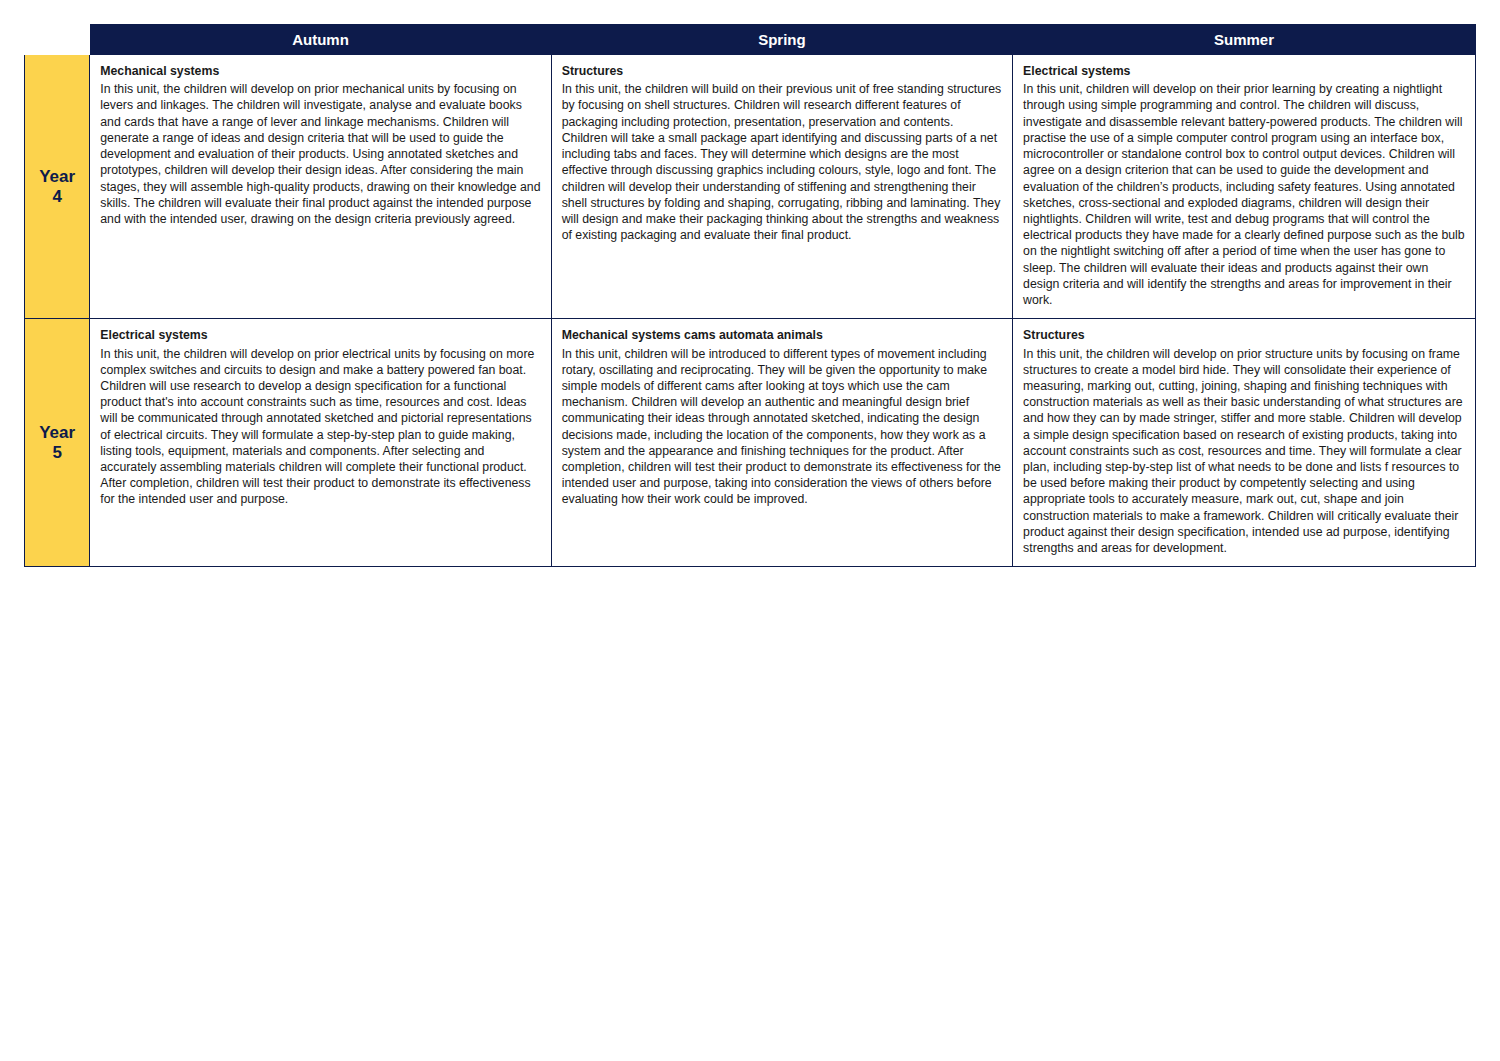Design and Technology curriculum overview for Year 4 and Year 5 across Autumn, Spring and Summer terms
| | Autumn | Spring | Summer |
| --- | --- | --- | --- |
| Year 4 | Mechanical systems In this unit, the children will develop on prior mechanical units by focusing on levers and linkages. The children will investigate, analyse and evaluate books and cards that have a range of lever and linkage mechanisms. Children will generate a range of ideas and design criteria that will be used to guide the development and evaluation of their products. Using annotated sketches and prototypes, children will develop their design ideas. After considering the main stages, they will assemble high-quality products, drawing on their knowledge and skills. The children will evaluate their final product against the intended purpose and with the intended user, drawing on the design criteria previously agreed. | Structures In this unit, the children will build on their previous unit of free standing structures by focusing on shell structures. Children will research different features of packaging including protection, presentation, preservation and contents. Children will take a small package apart identifying and discussing parts of a net including tabs and faces. They will determine which designs are the most effective through discussing graphics including colours, style, logo and font. The children will develop their understanding of stiffening and strengthening their shell structures by folding and shaping, corrugating, ribbing and laminating. They will design and make their packaging thinking about the strengths and weakness of existing packaging and evaluate their final product. | Electrical systems In this unit, children will develop on their prior learning by creating a nightlight through using simple programming and control. The children will discuss, investigate and disassemble relevant battery-powered products. The children will practise the use of a simple computer control program using an interface box, microcontroller or standalone control box to control output devices. Children will agree on a design criterion that can be used to guide the development and evaluation of the children’s products, including safety features. Using annotated sketches, cross-sectional and exploded diagrams, children will design their nightlights. Children will write, test and debug programs that will control the electrical products they have made for a clearly defined purpose such as the bulb on the nightlight switching off after a period of time when the user has gone to sleep. The children will evaluate their ideas and products against their own design criteria and will identify the strengths and areas for improvement in their work. |
| Year 5 | Electrical systems In this unit, the children will develop on prior electrical units by focusing on more complex switches and circuits to design and make a battery powered fan boat. Children will use research to develop a design specification for a functional product that's into account constraints such as time, resources and cost. Ideas will be communicated through annotated sketched and pictorial representations of electrical circuits. They will formulate a step-by-step plan to guide making, listing tools, equipment, materials and components. After selecting and accurately assembling materials children will complete their functional product. After completion, children will test their product to demonstrate its effectiveness for the intended user and purpose. | Mechanical systems cams automata animals In this unit, children will be introduced to different types of movement including rotary, oscillating and reciprocating. They will be given the opportunity to make simple models of different cams after looking at toys which use the cam mechanism. Children will develop an authentic and meaningful design brief communicating their ideas through annotated sketched, indicating the design decisions made, including the location of the components, how they work as a system and the appearance and finishing techniques for the product. After completion, children will test their product to demonstrate its effectiveness for the intended user and purpose, taking into consideration the views of others before evaluating how their work could be improved. | Structures In this unit, the children will develop on prior structure units by focusing on frame structures to create a model bird hide. They will consolidate their experience of measuring, marking out, cutting, joining, shaping and finishing techniques with construction materials as well as their basic understanding of what structures are and how they can by made stringer, stiffer and more stable. Children will develop a simple design specification based on research of existing products, taking into account constraints such as cost, resources and time. They will formulate a clear plan, including step-by-step list of what needs to be done and lists f resources to be used before making their product by competently selecting and using appropriate tools to accurately measure, mark out, cut, shape and join construction materials to make a framework. Children will critically evaluate their product against their design specification, intended use ad purpose, identifying strengths and areas for development. |